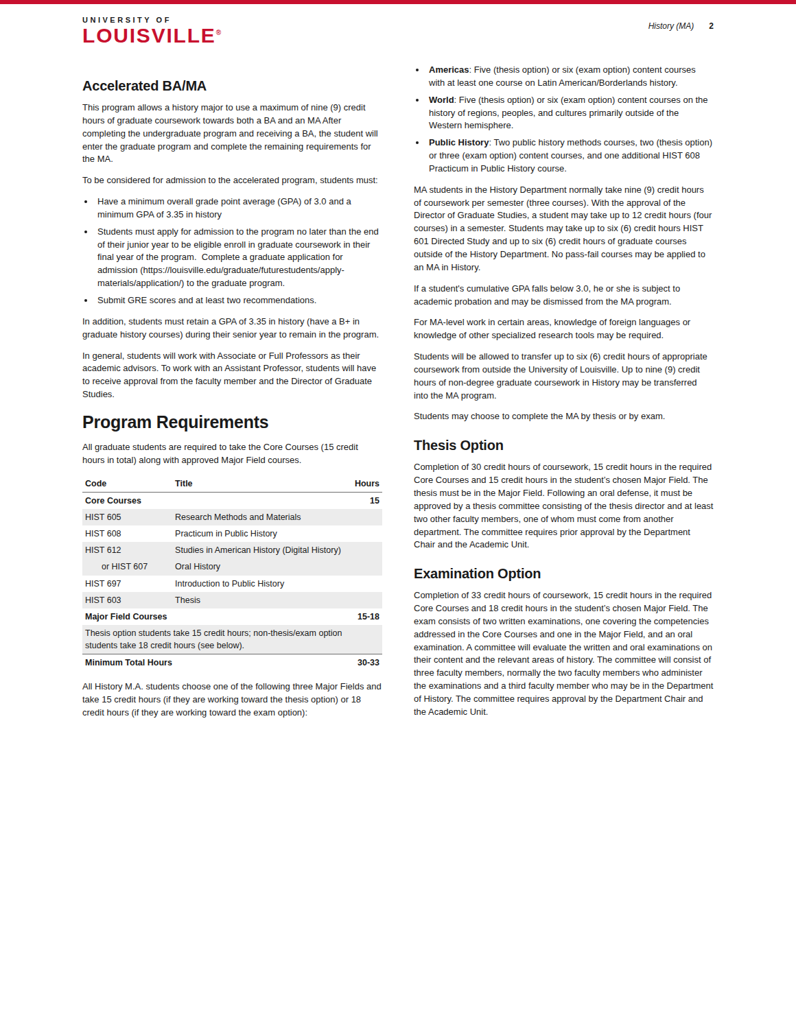UNIVERSITY OF
LOUISVILLE®
History (MA) 2
Accelerated BA/MA
This program allows a history major to use a maximum of nine (9) credit hours of graduate coursework towards both a BA and an MA After completing the undergraduate program and receiving a BA, the student will enter the graduate program and complete the remaining requirements for the MA.
To be considered for admission to the accelerated program, students must:
Have a minimum overall grade point average (GPA) of 3.0 and a minimum GPA of 3.35 in history
Students must apply for admission to the program no later than the end of their junior year to be eligible enroll in graduate coursework in their final year of the program. Complete a graduate application for admission (https://louisville.edu/graduate/futurestudents/apply-materials/application/) to the graduate program.
Submit GRE scores and at least two recommendations.
In addition, students must retain a GPA of 3.35 in history (have a B+ in graduate history courses) during their senior year to remain in the program.
In general, students will work with Associate or Full Professors as their academic advisors. To work with an Assistant Professor, students will have to receive approval from the faculty member and the Director of Graduate Studies.
Program Requirements
All graduate students are required to take the Core Courses (15 credit hours in total) along with approved Major Field courses.
| Code | Title | Hours |
| --- | --- | --- |
| Core Courses | 15 |
| HIST 605 | Research Methods and Materials | |
| HIST 608 | Practicum in Public History | |
| HIST 612 | Studies in American History (Digital History) | |
| or HIST 607 | Oral History | |
| HIST 697 | Introduction to Public History | |
| HIST 603 | Thesis | |
| Major Field Courses | 15-18 |
| Thesis option students take 15 credit hours; non-thesis/exam option students take 18 credit hours (see below). | |
| Minimum Total Hours | 30-33 |
All History M.A. students choose one of the following three Major Fields and take 15 credit hours (if they are working toward the thesis option) or 18 credit hours (if they are working toward the exam option):
Americas: Five (thesis option) or six (exam option) content courses with at least one course on Latin American/Borderlands history.
World: Five (thesis option) or six (exam option) content courses on the history of regions, peoples, and cultures primarily outside of the Western hemisphere.
Public History: Two public history methods courses, two (thesis option) or three (exam option) content courses, and one additional HIST 608 Practicum in Public History course.
MA students in the History Department normally take nine (9) credit hours of coursework per semester (three courses). With the approval of the Director of Graduate Studies, a student may take up to 12 credit hours (four courses) in a semester. Students may take up to six (6) credit hours HIST 601 Directed Study and up to six (6) credit hours of graduate courses outside of the History Department. No pass-fail courses may be applied to an MA in History.
If a student's cumulative GPA falls below 3.0, he or she is subject to academic probation and may be dismissed from the MA program.
For MA-level work in certain areas, knowledge of foreign languages or knowledge of other specialized research tools may be required.
Students will be allowed to transfer up to six (6) credit hours of appropriate coursework from outside the University of Louisville. Up to nine (9) credit hours of non-degree graduate coursework in History may be transferred into the MA program.
Students may choose to complete the MA by thesis or by exam.
Thesis Option
Completion of 30 credit hours of coursework, 15 credit hours in the required Core Courses and 15 credit hours in the student’s chosen Major Field. The thesis must be in the Major Field. Following an oral defense, it must be approved by a thesis committee consisting of the thesis director and at least two other faculty members, one of whom must come from another department. The committee requires prior approval by the Department Chair and the Academic Unit.
Examination Option
Completion of 33 credit hours of coursework, 15 credit hours in the required Core Courses and 18 credit hours in the student’s chosen Major Field. The exam consists of two written examinations, one covering the competencies addressed in the Core Courses and one in the Major Field, and an oral examination. A committee will evaluate the written and oral examinations on their content and the relevant areas of history. The committee will consist of three faculty members, normally the two faculty members who administer the examinations and a third faculty member who may be in the Department of History. The committee requires approval by the Department Chair and the Academic Unit.